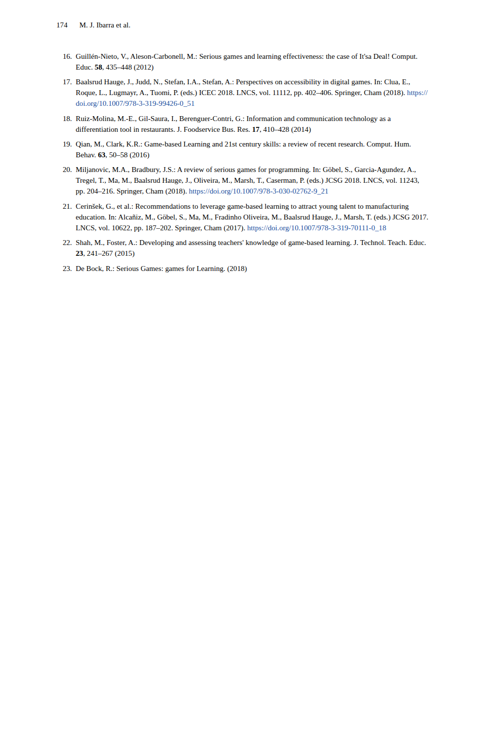174 M. J. Ibarra et al.
Guillén-Nieto, V., Aleson-Carbonell, M.: Serious games and learning effectiveness: the case of It'sa Deal! Comput. Educ. 58, 435–448 (2012)
Baalsrud Hauge, J., Judd, N., Stefan, I.A., Stefan, A.: Perspectives on accessibility in digital games. In: Clua, E., Roque, L., Lugmayr, A., Tuomi, P. (eds.) ICEC 2018. LNCS, vol. 11112, pp. 402–406. Springer, Cham (2018). https://doi.org/10.1007/978-3-319-99426-0_51
Ruiz-Molina, M.-E., Gil-Saura, I., Berenguer-Contri, G.: Information and communication technology as a differentiation tool in restaurants. J. Foodservice Bus. Res. 17, 410–428 (2014)
Qian, M., Clark, K.R.: Game-based Learning and 21st century skills: a review of recent research. Comput. Hum. Behav. 63, 50–58 (2016)
Miljanovic, M.A., Bradbury, J.S.: A review of serious games for programming. In: Göbel, S., Garcia-Agundez, A., Tregel, T., Ma, M., Baalsrud Hauge, J., Oliveira, M., Marsh, T., Caserman, P. (eds.) JCSG 2018. LNCS, vol. 11243, pp. 204–216. Springer, Cham (2018). https://doi.org/10.1007/978-3-030-02762-9_21
Cerinšek, G., et al.: Recommendations to leverage game-based learning to attract young talent to manufacturing education. In: Alcañiz, M., Göbel, S., Ma, M., Fradinho Oliveira, M., Baalsrud Hauge, J., Marsh, T. (eds.) JCSG 2017. LNCS, vol. 10622, pp. 187–202. Springer, Cham (2017). https://doi.org/10.1007/978-3-319-70111-0_18
Shah, M., Foster, A.: Developing and assessing teachers' knowledge of game-based learning. J. Technol. Teach. Educ. 23, 241–267 (2015)
De Bock, R.: Serious Games: games for Learning. (2018)